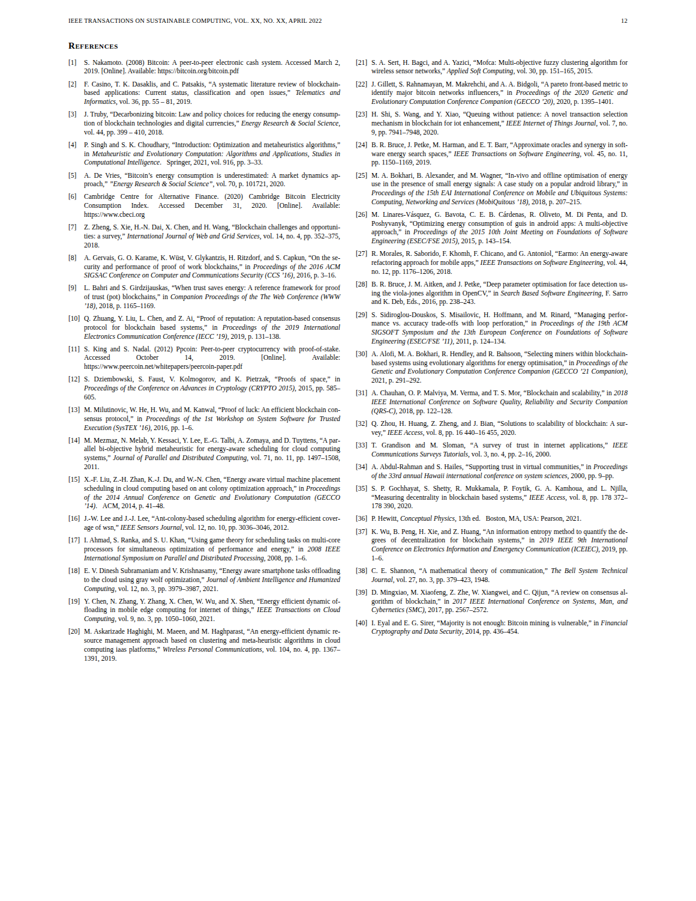IEEE Transactions on Sustainable Computing, Vol. XX, No. XX, April 2022
12
References
[1] S. Nakamoto. (2008) Bitcoin: A peer-to-peer electronic cash system. Accessed March 2, 2019. [Online]. Available: https://bitcoin.org/bitcoin.pdf
[2] F. Casino, T. K. Dasaklis, and C. Patsakis, “A systematic literature review of blockchain-based applications: Current status, classification and open issues,” Telematics and Informatics, vol. 36, pp. 55 – 81, 2019.
[3] J. Truby, “Decarbonizing bitcoin: Law and policy choices for reducing the energy consumption of blockchain technologies and digital currencies,” Energy Research & Social Science, vol. 44, pp. 399 – 410, 2018.
[4] P. Singh and S. K. Choudhary, “Introduction: Optimization and metaheuristics algorithms,” in Metaheuristic and Evolutionary Computation: Algorithms and Applications, Studies in Computational Intelligence. Springer, 2021, vol. 916, pp. 3–33.
[5] A. De Vries, “Bitcoin’s energy consumption is underestimated: A market dynamics approach,” ”Energy Research & Social Science”, vol. 70, p. 101721, 2020.
[6] Cambridge Centre for Alternative Finance. (2020) Cambridge Bitcoin Electricity Consumption Index. Accessed December 31, 2020. [Online]. Available: https://www.cbeci.org
[7] Z. Zheng, S. Xie, H.-N. Dai, X. Chen, and H. Wang, “Blockchain challenges and opportunities: a survey,” International Journal of Web and Grid Services, vol. 14, no. 4, pp. 352–375, 2018.
[8] A. Gervais, G. O. Karame, K. Wüst, V. Glykantzis, H. Ritzdorf, and S. Capkun, “On the security and performance of proof of work blockchains,” in Proceedings of the 2016 ACM SIGSAC Conference on Computer and Communications Security (CCS ’16), 2016, p. 3–16.
[9] L. Bahri and S. Girdzijauskas, “When trust saves energy: A reference framework for proof of trust (pot) blockchains,” in Companion Proceedings of the The Web Conference (WWW ’18), 2018, p. 1165–1169.
[10] Q. Zhuang, Y. Liu, L. Chen, and Z. Ai, “Proof of reputation: A reputation-based consensus protocol for blockchain based systems,” in Proceedings of the 2019 International Electronics Communication Conference (IECC ’19), 2019, p. 131–138.
[11] S. King and S. Nadal. (2012) Ppcoin: Peer-to-peer cryptocurrency with proof-of-stake. Accessed October 14, 2019. [Online]. Available: https://www.peercoin.net/whitepapers/peercoin-paper.pdf
[12] S. Dziembowski, S. Faust, V. Kolmogorov, and K. Pietrzak, “Proofs of space,” in Proceedings of the Conference on Advances in Cryptology (CRYPTO 2015), 2015, pp. 585–605.
[13] M. Milutinovic, W. He, H. Wu, and M. Kanwal, “Proof of luck: An efficient blockchain consensus protocol,” in Proceedings of the 1st Workshop on System Software for Trusted Execution (SysTEX ’16), 2016, pp. 1–6.
[14] M. Mezmaz, N. Melab, Y. Kessaci, Y. Lee, E.-G. Talbi, A. Zomaya, and D. Tuyttens, “A parallel bi-objective hybrid metaheuristic for energy-aware scheduling for cloud computing systems,” Journal of Parallel and Distributed Computing, vol. 71, no. 11, pp. 1497–1508, 2011.
[15] X.-F. Liu, Z.-H. Zhan, K.-J. Du, and W.-N. Chen, “Energy aware virtual machine placement scheduling in cloud computing based on ant colony optimization approach,” in Proceedings of the 2014 Annual Conference on Genetic and Evolutionary Computation (GECCO ’14). ACM, 2014, p. 41–48.
[16] J.-W. Lee and J.-J. Lee, “Ant-colony-based scheduling algorithm for energy-efficient coverage of wsn,” IEEE Sensors Journal, vol. 12, no. 10, pp. 3036–3046, 2012.
[17] I. Ahmad, S. Ranka, and S. U. Khan, “Using game theory for scheduling tasks on multi-core processors for simultaneous optimization of performance and energy,” in 2008 IEEE International Symposium on Parallel and Distributed Processing, 2008, pp. 1–6.
[18] E. V. Dinesh Subramaniam and V. Krishnasamy, “Energy aware smartphone tasks offloading to the cloud using gray wolf optimization,” Journal of Ambient Intelligence and Humanized Computing, vol. 12, no. 3, pp. 3979–3987, 2021.
[19] Y. Chen, N. Zhang, Y. Zhang, X. Chen, W. Wu, and X. Shen, “Energy efficient dynamic offloading in mobile edge computing for internet of things,” IEEE Transactions on Cloud Computing, vol. 9, no. 3, pp. 1050–1060, 2021.
[20] M. Askarizade Haghighi, M. Maeen, and M. Haghparast, “An energy-efficient dynamic resource management approach based on clustering and meta-heuristic algorithms in cloud computing iaas platforms,” Wireless Personal Communications, vol. 104, no. 4, pp. 1367–1391, 2019.
[21] S. A. Sert, H. Bagci, and A. Yazici, “Mofca: Multi-objective fuzzy clustering algorithm for wireless sensor networks,” Applied Soft Computing, vol. 30, pp. 151–165, 2015.
[22] J. Gillett, S. Rahnamayan, M. Makrehchi, and A. A. Bidgoli, “A pareto front-based metric to identify major bitcoin networks influencers,” in Proceedings of the 2020 Genetic and Evolutionary Computation Conference Companion (GECCO ’20), 2020, p. 1395–1401.
[23] H. Shi, S. Wang, and Y. Xiao, “Queuing without patience: A novel transaction selection mechanism in blockchain for iot enhancement,” IEEE Internet of Things Journal, vol. 7, no. 9, pp. 7941–7948, 2020.
[24] B. R. Bruce, J. Petke, M. Harman, and E. T. Barr, “Approximate oracles and synergy in software energy search spaces,” IEEE Transactions on Software Engineering, vol. 45, no. 11, pp. 1150–1169, 2019.
[25] M. A. Bokhari, B. Alexander, and M. Wagner, “In-vivo and offline optimisation of energy use in the presence of small energy signals: A case study on a popular android library,” in Proceedings of the 15th EAI International Conference on Mobile and Ubiquitous Systems: Computing, Networking and Services (MobiQuitous ’18), 2018, p. 207–215.
[26] M. Linares-Vásquez, G. Bavota, C. E. B. Cárdenas, R. Oliveto, M. Di Penta, and D. Poshyvanyk, “Optimizing energy consumption of guis in android apps: A multi-objective approach,” in Proceedings of the 2015 10th Joint Meeting on Foundations of Software Engineering (ESEC/FSE 2015), 2015, p. 143–154.
[27] R. Morales, R. Saborido, F. Khomh, F. Chicano, and G. Antoniol, “Earmo: An energy-aware refactoring approach for mobile apps,” IEEE Transactions on Software Engineering, vol. 44, no. 12, pp. 1176–1206, 2018.
[28] B. R. Bruce, J. M. Aitken, and J. Petke, “Deep parameter optimisation for face detection using the viola-jones algorithm in OpenCV,” in Search Based Software Engineering, F. Sarro and K. Deb, Eds., 2016, pp. 238–243.
[29] S. Sidiroglou-Douskos, S. Misailovic, H. Hoffmann, and M. Rinard, “Managing performance vs. accuracy trade-offs with loop perforation,” in Proceedings of the 19th ACM SIGSOFT Symposium and the 13th European Conference on Foundations of Software Engineering (ESEC/FSE ’11), 2011, p. 124–134.
[30] A. Alofi, M. A. Bokhari, R. Hendley, and R. Bahsoon, “Selecting miners within blockchain-based systems using evolutionary algorithms for energy optimisation,” in Proceedings of the Genetic and Evolutionary Computation Conference Companion (GECCO ’21 Companion), 2021, p. 291–292.
[31] A. Chauhan, O. P. Malviya, M. Verma, and T. S. Mor, “Blockchain and scalability,” in 2018 IEEE International Conference on Software Quality, Reliability and Security Companion (QRS-C), 2018, pp. 122–128.
[32] Q. Zhou, H. Huang, Z. Zheng, and J. Bian, “Solutions to scalability of blockchain: A survey,” IEEE Access, vol. 8, pp. 16 440–16 455, 2020.
[33] T. Grandison and M. Sloman, “A survey of trust in internet applications,” IEEE Communications Surveys Tutorials, vol. 3, no. 4, pp. 2–16, 2000.
[34] A. Abdul-Rahman and S. Hailes, “Supporting trust in virtual communities,” in Proceedings of the 33rd annual Hawaii international conference on system sciences, 2000, pp. 9–pp.
[35] S. P. Gochhayat, S. Shetty, R. Mukkamala, P. Foytik, G. A. Kamhoua, and L. Njilla, “Measuring decentrality in blockchain based systems,” IEEE Access, vol. 8, pp. 178 372–178 390, 2020.
[36] P. Hewitt, Conceptual Physics, 13th ed. Boston, MA, USA: Pearson, 2021.
[37] K. Wu, B. Peng, H. Xie, and Z. Huang, “An information entropy method to quantify the degrees of decentralization for blockchain systems,” in 2019 IEEE 9th International Conference on Electronics Information and Emergency Communication (ICEIEC), 2019, pp. 1–6.
[38] C. E. Shannon, “A mathematical theory of communication,” The Bell System Technical Journal, vol. 27, no. 3, pp. 379–423, 1948.
[39] D. Mingxiao, M. Xiaofeng, Z. Zhe, W. Xiangwei, and C. Qijun, “A review on consensus algorithm of blockchain,” in 2017 IEEE International Conference on Systems, Man, and Cybernetics (SMC), 2017, pp. 2567–2572.
[40] I. Eyal and E. G. Sirer, “Majority is not enough: Bitcoin mining is vulnerable,” in Financial Cryptography and Data Security, 2014, pp. 436–454.